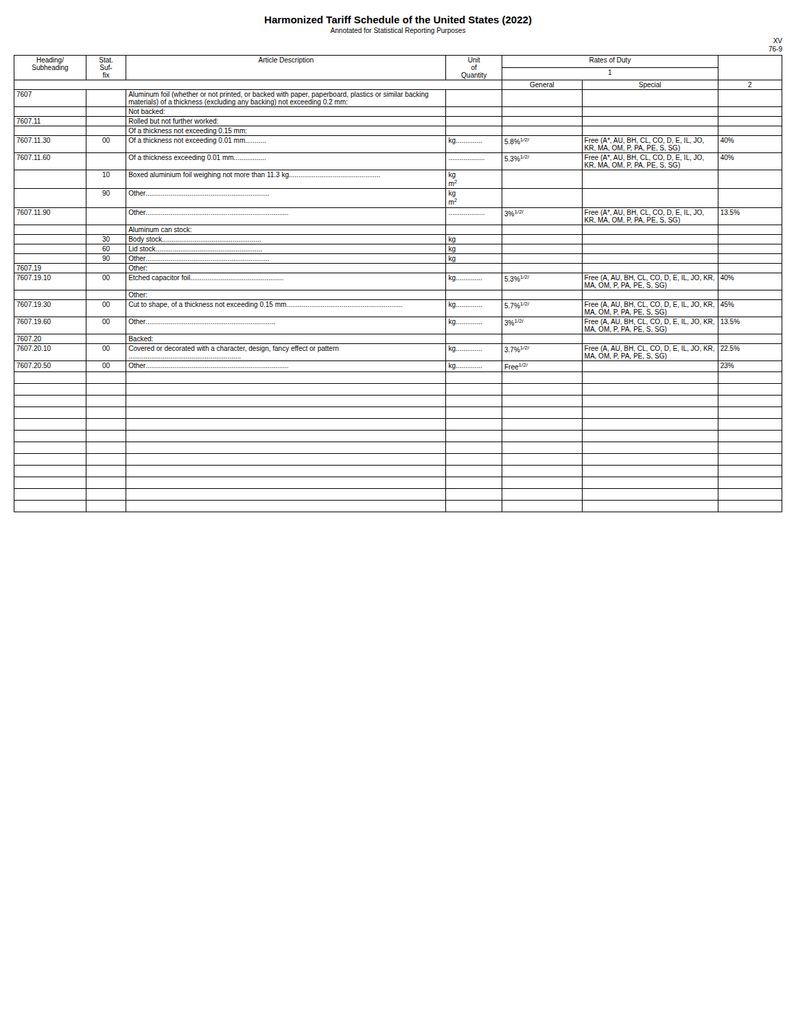Harmonized Tariff Schedule of the United States (2022)
Annotated for Statistical Reporting Purposes
XV
76-9
| Heading/ Subheading | Stat. Suf- fix | Article Description | Unit of Quantity | Rates of Duty | |
| --- | --- | --- | --- | --- | --- |
| 1 |
| | General | Special | 2 |
| 7607 | | Aluminum foil (whether or not printed, or backed with paper, paperboard, plastics or similar backing materials) of a thickness (excluding any backing) not exceeding 0.2 mm: | | | | |
| | | Not backed: | | | | |
| 7607.11 | | Rolled but not further worked: | | | | |
| | | Of a thickness not exceeding 0.15 mm: | | | | |
| 7607.11.30 | 00 | Of a thickness not exceeding 0.01 mm ........... | kg .............. | 5.8% 1/2/ | Free (A*, AU, BH, CL, CO, D, E, IL, JO, KR, MA, OM, P, PA, PE, S, SG) | 40% |
| 7607.11.60 | | Of a thickness exceeding 0.01 mm ................. | ................... | 5.3% 1/2/ | Free (A*, AU, BH, CL, CO, D, E, IL, JO, KR, MA, OM, P, PA, PE, S, SG) | 40% |
| | 10 | Boxed aluminium foil weighing not more than 11.3 kg ................................................ | kg m 2 | | | |
| | 90 | Other ................................................................. | kg m 2 | | | |
| 7607.11.90 | | Other ........................................................................... | ................... | 3% 1/2/ | Free (A*, AU, BH, CL, CO, D, E, IL, JO, KR, MA, OM, P, PA, PE, S, SG) | 13.5% |
| | | Aluminum can stock: | | | | |
| | 30 | Body stock .................................................... | kg | | | |
| | 60 | Lid stock ........................................................ | kg | | | |
| | 90 | Other ................................................................. | kg | | | |
| 7607.19 | | Other: | | | | |
| 7607.19.10 | 00 | Etched capacitor foil ................................................. | kg .............. | 5.3% 1/2/ | Free (A, AU, BH, CL, CO, D, E, IL, JO, KR, MA, OM, P, PA, PE, S, SG) | 40% |
| | | Other: | | | | |
| 7607.19.30 | 00 | Cut to shape, of a thickness not exceeding 0.15 mm ............................................................. | kg .............. | 5.7% 1/2/ | Free (A, AU, BH, CL, CO, D, E, IL, JO, KR, MA, OM, P, PA, PE, S, SG) | 45% |
| 7607.19.60 | 00 | Other .................................................................... | kg .............. | 3% 1/2/ | Free (A, AU, BH, CL, CO, D, E, IL, JO, KR, MA, OM, P, PA, PE, S, SG) | 13.5% |
| 7607.20 | | Backed: | | | | |
| 7607.20.10 | 00 | Covered or decorated with a character, design, fancy effect or pattern ........................................................... | kg .............. | 3.7% 1/2/ | Free (A, AU, BH, CL, CO, D, E, IL, JO, KR, MA, OM, P, PA, PE, S, SG) | 22.5% |
| 7607.20.50 | 00 | Other ........................................................................... | kg .............. | Free 1/2/ | | 23% |